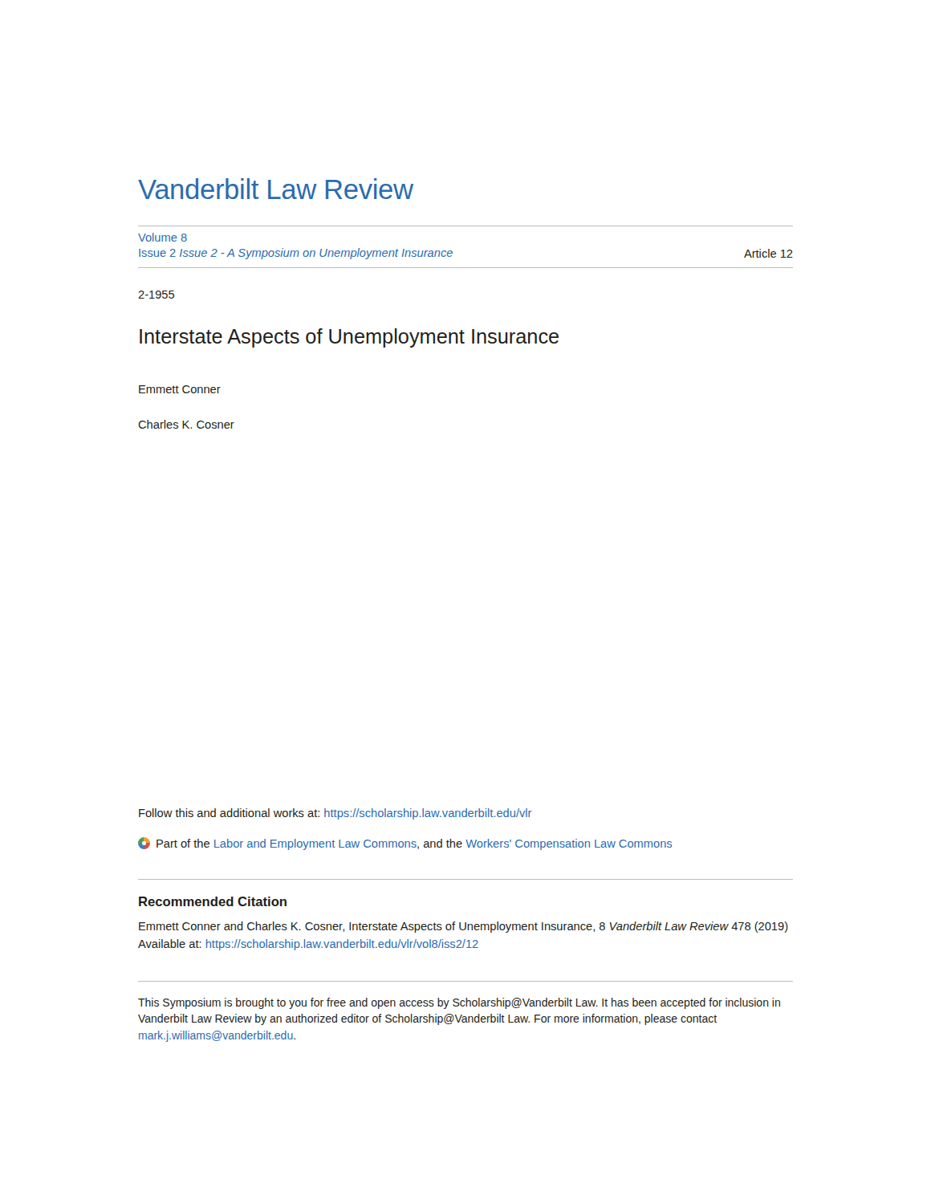Vanderbilt Law Review
Volume 8
Issue 2 Issue 2 - A Symposium on Unemployment Insurance
Article 12
2-1955
Interstate Aspects of Unemployment Insurance
Emmett Conner
Charles K. Cosner
Follow this and additional works at: https://scholarship.law.vanderbilt.edu/vlr
Part of the Labor and Employment Law Commons, and the Workers' Compensation Law Commons
Recommended Citation
Emmett Conner and Charles K. Cosner, Interstate Aspects of Unemployment Insurance, 8 Vanderbilt Law Review 478 (2019)
Available at: https://scholarship.law.vanderbilt.edu/vlr/vol8/iss2/12
This Symposium is brought to you for free and open access by Scholarship@Vanderbilt Law. It has been accepted for inclusion in Vanderbilt Law Review by an authorized editor of Scholarship@Vanderbilt Law. For more information, please contact mark.j.williams@vanderbilt.edu.